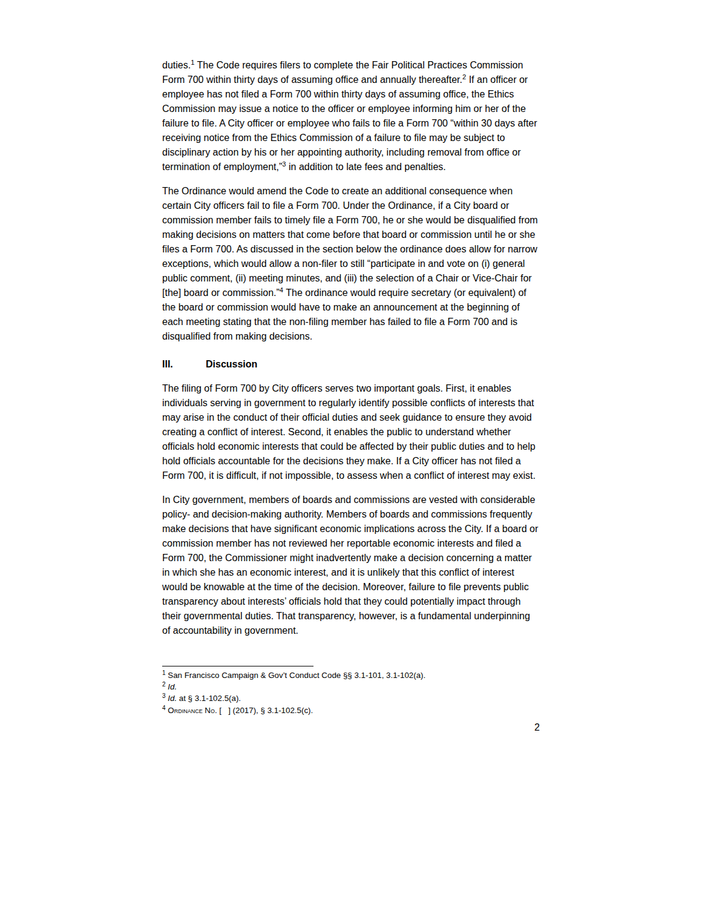duties.1 The Code requires filers to complete the Fair Political Practices Commission Form 700 within thirty days of assuming office and annually thereafter.2 If an officer or employee has not filed a Form 700 within thirty days of assuming office, the Ethics Commission may issue a notice to the officer or employee informing him or her of the failure to file. A City officer or employee who fails to file a Form 700 “within 30 days after receiving notice from the Ethics Commission of a failure to file may be subject to disciplinary action by his or her appointing authority, including removal from office or termination of employment,”3 in addition to late fees and penalties.
The Ordinance would amend the Code to create an additional consequence when certain City officers fail to file a Form 700. Under the Ordinance, if a City board or commission member fails to timely file a Form 700, he or she would be disqualified from making decisions on matters that come before that board or commission until he or she files a Form 700. As discussed in the section below the ordinance does allow for narrow exceptions, which would allow a non-filer to still “participate in and vote on (i) general public comment, (ii) meeting minutes, and (iii) the selection of a Chair or Vice-Chair for [the] board or commission.”4 The ordinance would require secretary (or equivalent) of the board or commission would have to make an announcement at the beginning of each meeting stating that the non-filing member has failed to file a Form 700 and is disqualified from making decisions.
III. Discussion
The filing of Form 700 by City officers serves two important goals. First, it enables individuals serving in government to regularly identify possible conflicts of interests that may arise in the conduct of their official duties and seek guidance to ensure they avoid creating a conflict of interest. Second, it enables the public to understand whether officials hold economic interests that could be affected by their public duties and to help hold officials accountable for the decisions they make. If a City officer has not filed a Form 700, it is difficult, if not impossible, to assess when a conflict of interest may exist.
In City government, members of boards and commissions are vested with considerable policy- and decision-making authority. Members of boards and commissions frequently make decisions that have significant economic implications across the City. If a board or commission member has not reviewed her reportable economic interests and filed a Form 700, the Commissioner might inadvertently make a decision concerning a matter in which she has an economic interest, and it is unlikely that this conflict of interest would be knowable at the time of the decision. Moreover, failure to file prevents public transparency about interests’ officials hold that they could potentially impact through their governmental duties. That transparency, however, is a fundamental underpinning of accountability in government.
1 San Francisco Campaign & Gov’t Conduct Code §§ 3.1-101, 3.1-102(a).
2 Id.
3 Id. at § 3.1-102.5(a).
4 Ordinance No. [ ] (2017), § 3.1-102.5(c).
2